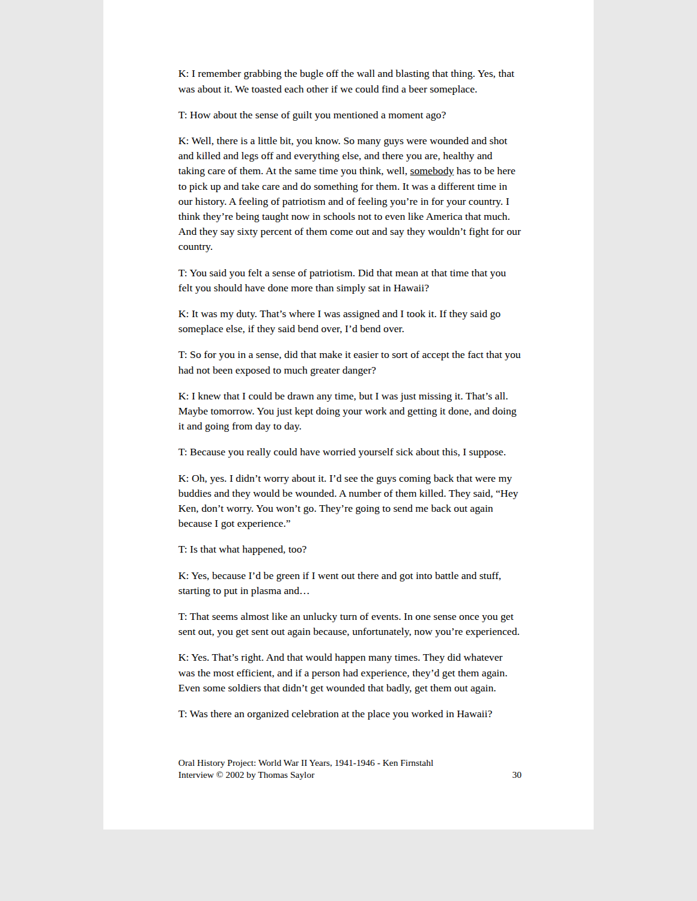K: I remember grabbing the bugle off the wall and blasting that thing. Yes, that was about it. We toasted each other if we could find a beer someplace.
T: How about the sense of guilt you mentioned a moment ago?
K: Well, there is a little bit, you know. So many guys were wounded and shot and killed and legs off and everything else, and there you are, healthy and taking care of them. At the same time you think, well, somebody has to be here to pick up and take care and do something for them. It was a different time in our history. A feeling of patriotism and of feeling you’re in for your country. I think they’re being taught now in schools not to even like America that much. And they say sixty percent of them come out and say they wouldn’t fight for our country.
T: You said you felt a sense of patriotism. Did that mean at that time that you felt you should have done more than simply sat in Hawaii?
K: It was my duty. That’s where I was assigned and I took it. If they said go someplace else, if they said bend over, I’d bend over.
T: So for you in a sense, did that make it easier to sort of accept the fact that you had not been exposed to much greater danger?
K: I knew that I could be drawn any time, but I was just missing it. That’s all. Maybe tomorrow. You just kept doing your work and getting it done, and doing it and going from day to day.
T: Because you really could have worried yourself sick about this, I suppose.
K: Oh, yes. I didn’t worry about it. I’d see the guys coming back that were my buddies and they would be wounded. A number of them killed. They said, “Hey Ken, don’t worry. You won’t go. They’re going to send me back out again because I got experience.”
T: Is that what happened, too?
K: Yes, because I’d be green if I went out there and got into battle and stuff, starting to put in plasma and…
T: That seems almost like an unlucky turn of events. In one sense once you get sent out, you get sent out again because, unfortunately, now you’re experienced.
K: Yes. That’s right. And that would happen many times. They did whatever was the most efficient, and if a person had experience, they’d get them again. Even some soldiers that didn’t get wounded that badly, get them out again.
T: Was there an organized celebration at the place you worked in Hawaii?
Oral History Project: World War II Years, 1941-1946 - Ken Firnstahl
Interview © 2002 by Thomas Saylor
30